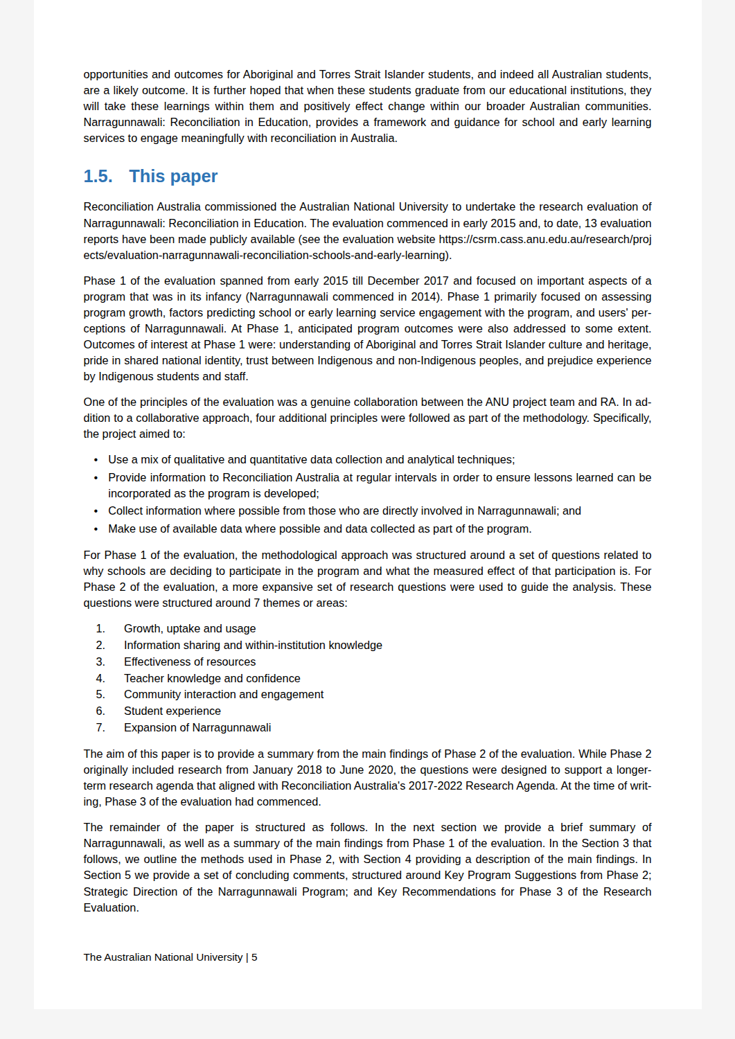opportunities and outcomes for Aboriginal and Torres Strait Islander students, and indeed all Australian students, are a likely outcome. It is further hoped that when these students graduate from our educational institutions, they will take these learnings within them and positively effect change within our broader Australian communities. Narragunnawali: Reconciliation in Education, provides a framework and guidance for school and early learning services to engage meaningfully with reconciliation in Australia.
1.5. This paper
Reconciliation Australia commissioned the Australian National University to undertake the research evaluation of Narragunnawali: Reconciliation in Education. The evaluation commenced in early 2015 and, to date, 13 evaluation reports have been made publicly available (see the evaluation website https://csrm.cass.anu.edu.au/research/projects/evaluation-narragunnawali-reconciliation-schools-and-early-learning).
Phase 1 of the evaluation spanned from early 2015 till December 2017 and focused on important aspects of a program that was in its infancy (Narragunnawali commenced in 2014). Phase 1 primarily focused on assessing program growth, factors predicting school or early learning service engagement with the program, and users' perceptions of Narragunnawali. At Phase 1, anticipated program outcomes were also addressed to some extent. Outcomes of interest at Phase 1 were: understanding of Aboriginal and Torres Strait Islander culture and heritage, pride in shared national identity, trust between Indigenous and non-Indigenous peoples, and prejudice experience by Indigenous students and staff.
One of the principles of the evaluation was a genuine collaboration between the ANU project team and RA. In addition to a collaborative approach, four additional principles were followed as part of the methodology. Specifically, the project aimed to:
•Use a mix of qualitative and quantitative data collection and analytical techniques;
•Provide information to Reconciliation Australia at regular intervals in order to ensure lessons learned can be incorporated as the program is developed;
•Collect information where possible from those who are directly involved in Narragunnawali; and
•Make use of available data where possible and data collected as part of the program.
For Phase 1 of the evaluation, the methodological approach was structured around a set of questions related to why schools are deciding to participate in the program and what the measured effect of that participation is. For Phase 2 of the evaluation, a more expansive set of research questions were used to guide the analysis. These questions were structured around 7 themes or areas:
1. Growth, uptake and usage
2. Information sharing and within-institution knowledge
3. Effectiveness of resources
4. Teacher knowledge and confidence
5. Community interaction and engagement
6. Student experience
7. Expansion of Narragunnawali
The aim of this paper is to provide a summary from the main findings of Phase 2 of the evaluation. While Phase 2 originally included research from January 2018 to June 2020, the questions were designed to support a longer-term research agenda that aligned with Reconciliation Australia's 2017-2022 Research Agenda. At the time of writing, Phase 3 of the evaluation had commenced.
The remainder of the paper is structured as follows. In the next section we provide a brief summary of Narragunnawali, as well as a summary of the main findings from Phase 1 of the evaluation. In the Section 3 that follows, we outline the methods used in Phase 2, with Section 4 providing a description of the main findings. In Section 5 we provide a set of concluding comments, structured around Key Program Suggestions from Phase 2; Strategic Direction of the Narragunnawali Program; and Key Recommendations for Phase 3 of the Research Evaluation.
The Australian National University | 5